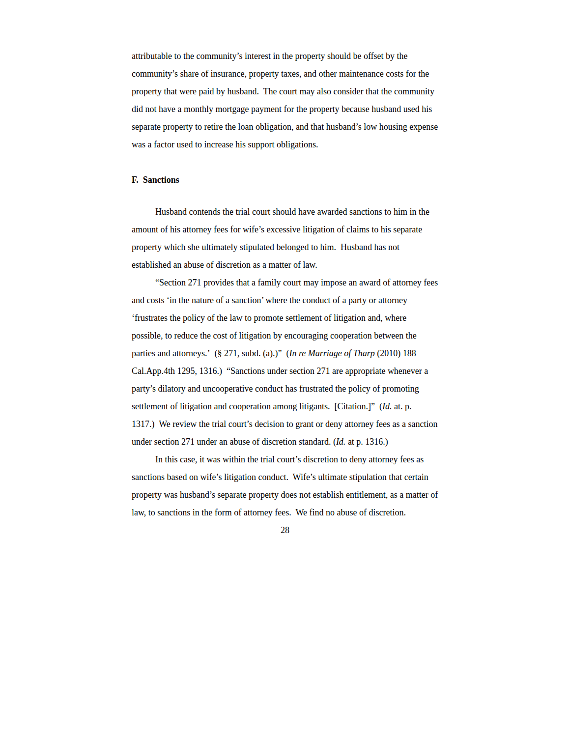attributable to the community’s interest in the property should be offset by the community’s share of insurance, property taxes, and other maintenance costs for the property that were paid by husband. The court may also consider that the community did not have a monthly mortgage payment for the property because husband used his separate property to retire the loan obligation, and that husband’s low housing expense was a factor used to increase his support obligations.
F. Sanctions
Husband contends the trial court should have awarded sanctions to him in the amount of his attorney fees for wife’s excessive litigation of claims to his separate property which she ultimately stipulated belonged to him. Husband has not established an abuse of discretion as a matter of law.
“Section 271 provides that a family court may impose an award of attorney fees and costs ‘in the nature of a sanction’ where the conduct of a party or attorney ‘frustrates the policy of the law to promote settlement of litigation and, where possible, to reduce the cost of litigation by encouraging cooperation between the parties and attorneys.’ (§ 271, subd. (a).)” (In re Marriage of Tharp (2010) 188 Cal.App.4th 1295, 1316.) “Sanctions under section 271 are appropriate whenever a party’s dilatory and uncooperative conduct has frustrated the policy of promoting settlement of litigation and cooperation among litigants. [Citation.]” (Id. at. p. 1317.) We review the trial court’s decision to grant or deny attorney fees as a sanction under section 271 under an abuse of discretion standard. (Id. at p. 1316.)
In this case, it was within the trial court’s discretion to deny attorney fees as sanctions based on wife’s litigation conduct. Wife’s ultimate stipulation that certain property was husband’s separate property does not establish entitlement, as a matter of law, to sanctions in the form of attorney fees. We find no abuse of discretion.
28